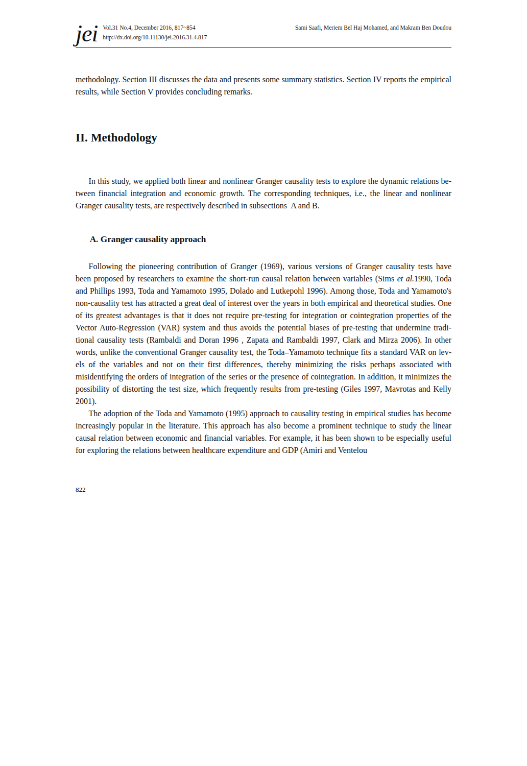jei
Vol.31 No.4, December 2016, 817~854 Sami Saafi, Meriem Bel Haj Mohamed, and Makram Ben Doudou
http://dx.doi.org/10.11130/jei.2016.31.4.817
methodology. Section III discusses the data and presents some summary statistics. Section IV reports the empirical results, while Section V provides concluding remarks.
II. Methodology
In this study, we applied both linear and nonlinear Granger causality tests to explore the dynamic relations between financial integration and economic growth. The corresponding techniques, i.e., the linear and nonlinear Granger causality tests, are respectively described in subsections A and B.
A. Granger causality approach
Following the pioneering contribution of Granger (1969), various versions of Granger causality tests have been proposed by researchers to examine the short‑run causal relation between variables (Sims et al. 1990, Toda and Phillips 1993, Toda and Yamamoto 1995, Dolado and Lutkepohl 1996). Among those, Toda and Yamamoto's non‑causality test has attracted a great deal of interest over the years in both empirical and theoretical studies. One of its greatest advantages is that it does not require pre‑testing for integration or cointegration properties of the Vector Auto‑Regression (VAR) system and thus avoids the potential biases of pre‑testing that undermine traditional causality tests (Rambaldi and Doran 1996 , Zapata and Rambaldi 1997, Clark and Mirza 2006). In other words, unlike the conventional Granger causality test, the Toda–Yamamoto technique fits a standard VAR on levels of the variables and not on their first differences, thereby minimizing the risks perhaps associated with misidentifying the orders of integration of the series or the presence of cointegration. In addition, it minimizes the possibility of distorting the test size, which frequently results from pre‑testing (Giles 1997, Mavrotas and Kelly 2001).
The adoption of the Toda and Yamamoto (1995) approach to causality testing in empirical studies has become increasingly popular in the literature. This approach has also become a prominent technique to study the linear causal relation between economic and financial variables. For example, it has been shown to be especially useful for exploring the relations between healthcare expenditure and GDP (Amiri and Ventelou
822